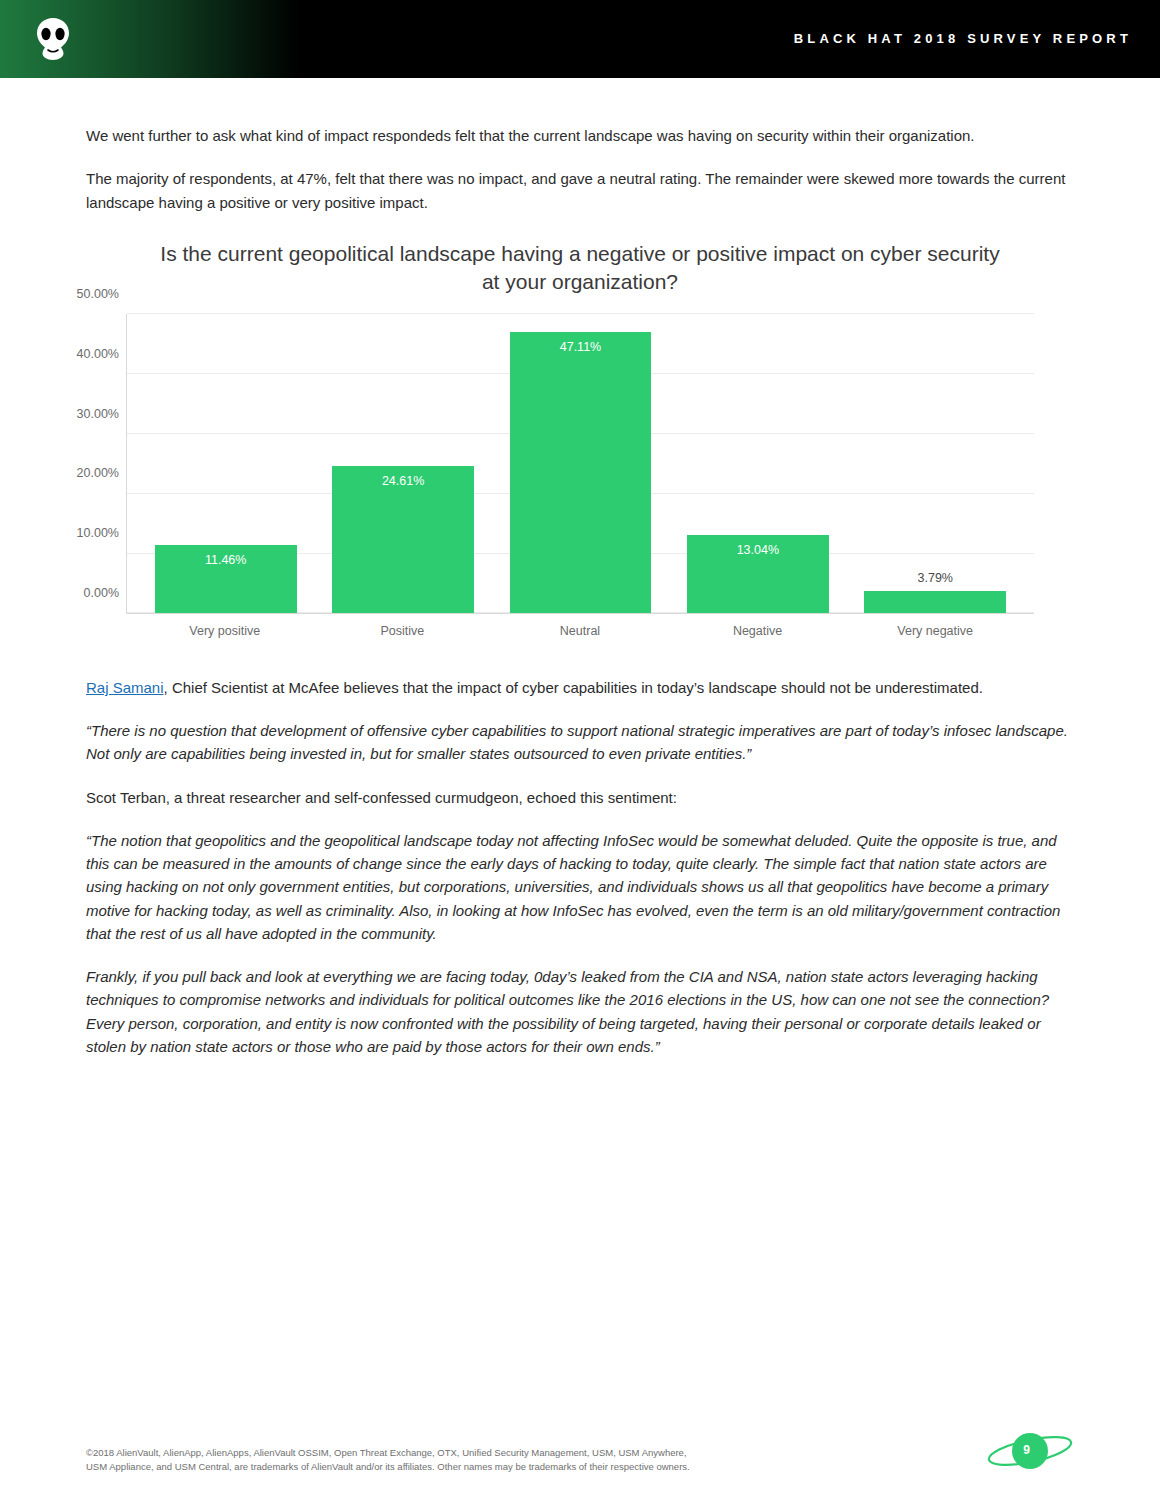Black Hat 2018 Survey Report
We went further to ask what kind of impact respondeds felt that the current landscape was having on security within their organization.
The majority of respondents, at 47%, felt that there was no impact, and gave a neutral rating. The remainder were skewed more towards the current landscape having a positive or very positive impact.
Is the current geopolitical landscape having a negative or positive impact on cyber security at your organization?
0.00%
10.00%
20.00%
30.00%
40.00%
50.00%
11.46%
24.61%
47.11%
13.04%
3.79%
Very positive Positive Neutral Negative Very negative
Raj Samani, Chief Scientist at McAfee believes that the impact of cyber capabilities in today’s landscape should not be underestimated.
“There is no question that development of offensive cyber capabilities to support national strategic imperatives are part of today’s infosec landscape. Not only are capabilities being invested in, but for smaller states outsourced to even private entities.”
Scot Terban, a threat researcher and self-confessed curmudgeon, echoed this sentiment:
“The notion that geopolitics and the geopolitical landscape today not affecting InfoSec would be somewhat deluded. Quite the opposite is true, and this can be measured in the amounts of change since the early days of hacking to today, quite clearly. The simple fact that nation state actors are using hacking on not only government entities, but corporations, universities, and individuals shows us all that geopolitics have become a primary motive for hacking today, as well as criminality. Also, in looking at how InfoSec has evolved, even the term is an old military/government contraction that the rest of us all have adopted in the community.
Frankly, if you pull back and look at everything we are facing today, 0day’s leaked from the CIA and NSA, nation state actors leveraging hacking techniques to compromise networks and individuals for political outcomes like the 2016 elections in the US, how can one not see the connection? Every person, corporation, and entity is now confronted with the possibility of being targeted, having their personal or corporate details leaked or stolen by nation state actors or those who are paid by those actors for their own ends.”
©2018 AlienVault, AlienApp, AlienApps, AlienVault OSSIM, Open Threat Exchange, OTX, Unified Security Management, USM, USM Anywhere,
USM Appliance, and USM Central, are trademarks of AlienVault and/or its affiliates. Other names may be trademarks of their respective owners.
9